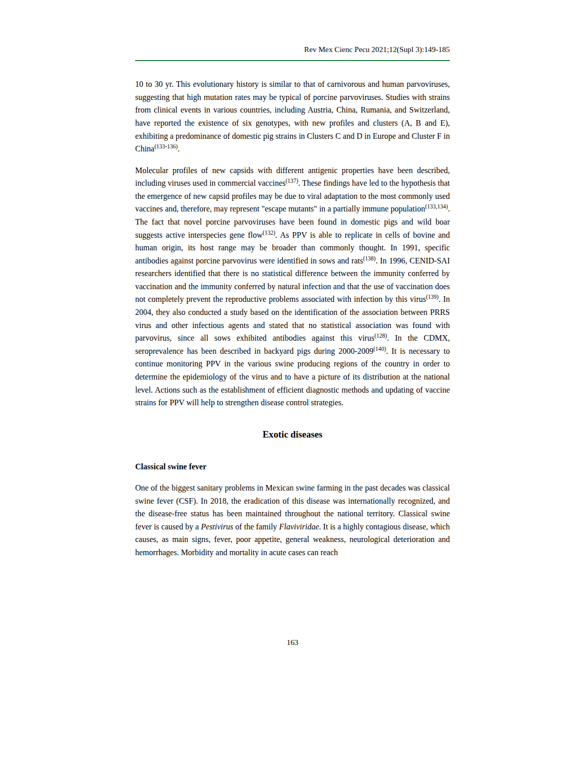Rev Mex Cienc Pecu 2021;12(Supl 3):149-185
10 to 30 yr. This evolutionary history is similar to that of carnivorous and human parvoviruses, suggesting that high mutation rates may be typical of porcine parvoviruses. Studies with strains from clinical events in various countries, including Austria, China, Rumania, and Switzerland, have reported the existence of six genotypes, with new profiles and clusters (A, B and E), exhibiting a predominance of domestic pig strains in Clusters C and D in Europe and Cluster F in China(133-136).
Molecular profiles of new capsids with different antigenic properties have been described, including viruses used in commercial vaccines(137). These findings have led to the hypothesis that the emergence of new capsid profiles may be due to viral adaptation to the most commonly used vaccines and, therefore, may represent "escape mutants" in a partially immune population(133,134). The fact that novel porcine parvoviruses have been found in domestic pigs and wild boar suggests active interspecies gene flow(132). As PPV is able to replicate in cells of bovine and human origin, its host range may be broader than commonly thought. In 1991, specific antibodies against porcine parvovirus were identified in sows and rats(138). In 1996, CENID-SAI researchers identified that there is no statistical difference between the immunity conferred by vaccination and the immunity conferred by natural infection and that the use of vaccination does not completely prevent the reproductive problems associated with infection by this virus(139). In 2004, they also conducted a study based on the identification of the association between PRRS virus and other infectious agents and stated that no statistical association was found with parvovirus, since all sows exhibited antibodies against this virus(128). In the CDMX, seroprevalence has been described in backyard pigs during 2000-2009(140). It is necessary to continue monitoring PPV in the various swine producing regions of the country in order to determine the epidemiology of the virus and to have a picture of its distribution at the national level. Actions such as the establishment of efficient diagnostic methods and updating of vaccine strains for PPV will help to strengthen disease control strategies.
Exotic diseases
Classical swine fever
One of the biggest sanitary problems in Mexican swine farming in the past decades was classical swine fever (CSF). In 2018, the eradication of this disease was internationally recognized, and the disease-free status has been maintained throughout the national territory. Classical swine fever is caused by a Pestivirus of the family Flaviviridae. It is a highly contagious disease, which causes, as main signs, fever, poor appetite, general weakness, neurological deterioration and hemorrhages. Morbidity and mortality in acute cases can reach
163